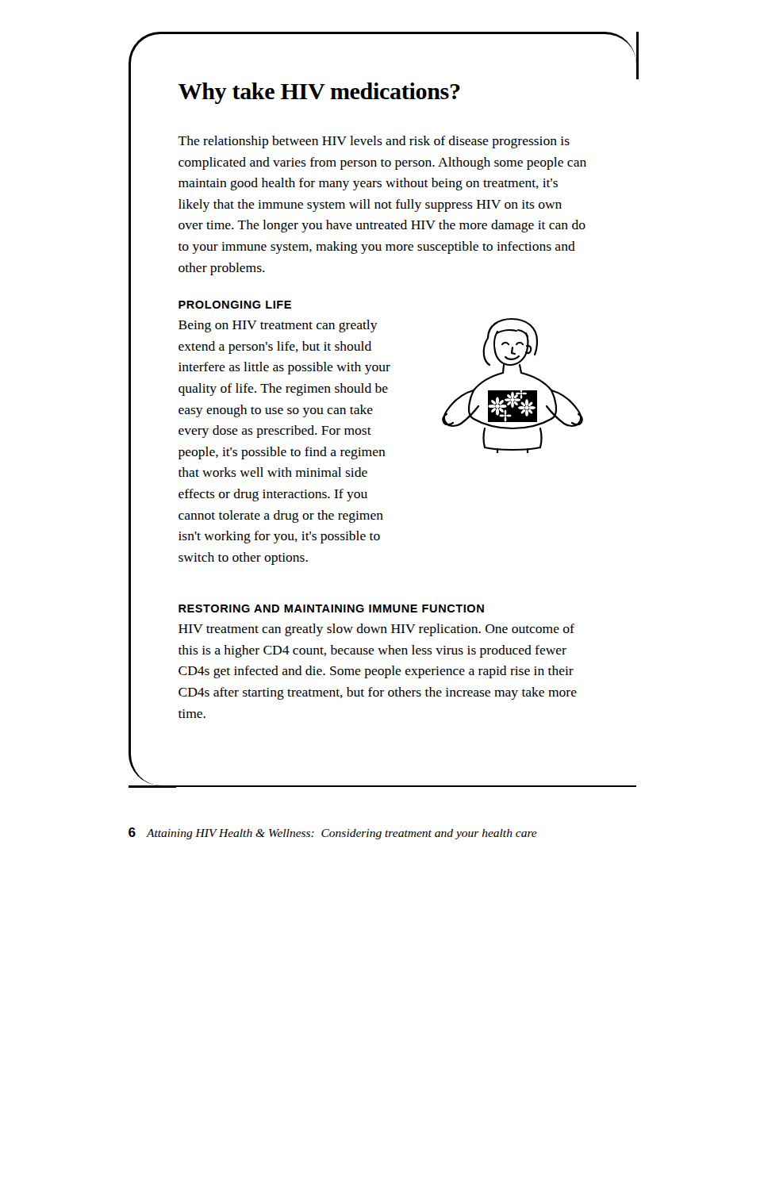Why take HIV medications?
The relationship between HIV levels and risk of disease progression is complicated and varies from person to person. Although some people can maintain good health for many years without being on treatment, it's likely that the immune system will not fully suppress HIV on its own over time. The longer you have untreated HIV the more damage it can do to your immune system, making you more susceptible to infections and other problems.
Prolonging life
Being on HIV treatment can greatly extend a person's life, but it should interfere as little as possible with your quality of life. The regimen should be easy enough to use so you can take every dose as prescribed. For most people, it's possible to find a regimen that works well with minimal side effects or drug interactions. If you cannot tolerate a drug or the regimen isn't working for you, it's possible to switch to other options.
Restoring and maintaining immune function
HIV treatment can greatly slow down HIV replication. One outcome of this is a higher CD4 count, because when less virus is produced fewer CD4s get infected and die. Some people experience a rapid rise in their CD4s after starting treatment, but for others the increase may take more time.
6 Attaining HIV Health & Wellness: Considering treatment and your health care